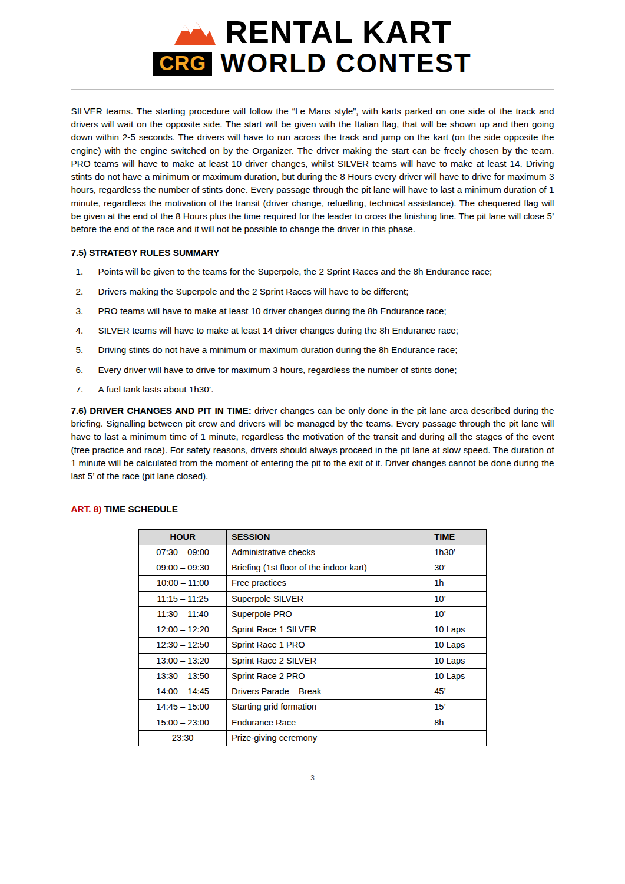RENTAL KART
CRG WORLD CONTEST
SILVER teams. The starting procedure will follow the “Le Mans style”, with karts parked on one side of the track and drivers will wait on the opposite side. The start will be given with the Italian flag, that will be shown up and then going down within 2-5 seconds. The drivers will have to run across the track and jump on the kart (on the side opposite the engine) with the engine switched on by the Organizer. The driver making the start can be freely chosen by the team. PRO teams will have to make at least 10 driver changes, whilst SILVER teams will have to make at least 14. Driving stints do not have a minimum or maximum duration, but during the 8 Hours every driver will have to drive for maximum 3 hours, regardless the number of stints done. Every passage through the pit lane will have to last a minimum duration of 1 minute, regardless the motivation of the transit (driver change, refuelling, technical assistance). The chequered flag will be given at the end of the 8 Hours plus the time required for the leader to cross the finishing line. The pit lane will close 5’ before the end of the race and it will not be possible to change the driver in this phase.
7.5) STRATEGY RULES SUMMARY
Points will be given to the teams for the Superpole, the 2 Sprint Races and the 8h Endurance race;
Drivers making the Superpole and the 2 Sprint Races will have to be different;
PRO teams will have to make at least 10 driver changes during the 8h Endurance race;
SILVER teams will have to make at least 14 driver changes during the 8h Endurance race;
Driving stints do not have a minimum or maximum duration during the 8h Endurance race;
Every driver will have to drive for maximum 3 hours, regardless the number of stints done;
A fuel tank lasts about 1h30’.
7.6) DRIVER CHANGES AND PIT IN TIME: driver changes can be only done in the pit lane area described during the briefing. Signalling between pit crew and drivers will be managed by the teams. Every passage through the pit lane will have to last a minimum time of 1 minute, regardless the motivation of the transit and during all the stages of the event (free practice and race). For safety reasons, drivers should always proceed in the pit lane at slow speed. The duration of 1 minute will be calculated from the moment of entering the pit to the exit of it. Driver changes cannot be done during the last 5’ of the race (pit lane closed).
ART. 8) TIME SCHEDULE
| HOUR | SESSION | TIME |
| --- | --- | --- |
| 07:30 – 09:00 | Administrative checks | 1h30’ |
| 09:00 – 09:30 | Briefing (1st floor of the indoor kart) | 30’ |
| 10:00 – 11:00 | Free practices | 1h |
| 11:15 – 11:25 | Superpole SILVER | 10’ |
| 11:30 – 11:40 | Superpole PRO | 10’ |
| 12:00 – 12:20 | Sprint Race 1 SILVER | 10 Laps |
| 12:30 – 12:50 | Sprint Race 1 PRO | 10 Laps |
| 13:00 – 13:20 | Sprint Race 2 SILVER | 10 Laps |
| 13:30 – 13:50 | Sprint Race 2 PRO | 10 Laps |
| 14:00 – 14:45 | Drivers Parade – Break | 45’ |
| 14:45 – 15:00 | Starting grid formation | 15’ |
| 15:00 – 23:00 | Endurance Race | 8h |
| 23:30 | Prize-giving ceremony | |
3